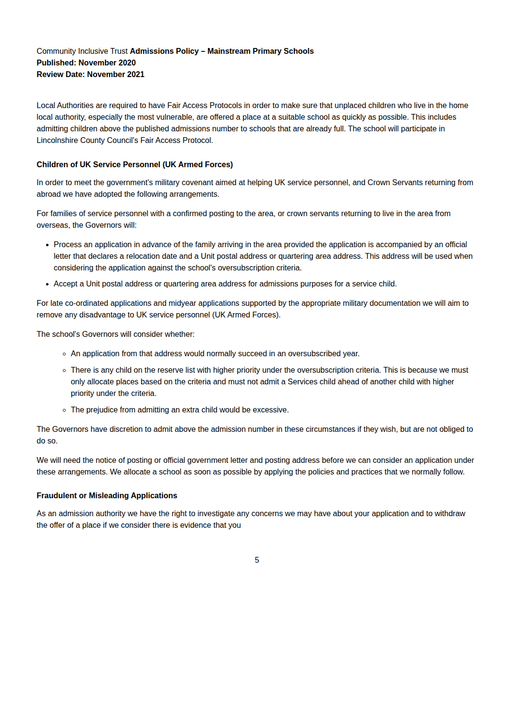Community Inclusive Trust Admissions Policy – Mainstream Primary Schools
Published: November 2020
Review Date: November 2021
Local Authorities are required to have Fair Access Protocols in order to make sure that unplaced children who live in the home local authority, especially the most vulnerable, are offered a place at a suitable school as quickly as possible. This includes admitting children above the published admissions number to schools that are already full. The school will participate in Lincolnshire County Council's Fair Access Protocol.
Children of UK Service Personnel (UK Armed Forces)
In order to meet the government's military covenant aimed at helping UK service personnel, and Crown Servants returning from abroad we have adopted the following arrangements.
For families of service personnel with a confirmed posting to the area, or crown servants returning to live in the area from overseas, the Governors will:
Process an application in advance of the family arriving in the area provided the application is accompanied by an official letter that declares a relocation date and a Unit postal address or quartering area address. This address will be used when considering the application against the school's oversubscription criteria.
Accept a Unit postal address or quartering area address for admissions purposes for a service child.
For late co-ordinated applications and midyear applications supported by the appropriate military documentation we will aim to remove any disadvantage to UK service personnel (UK Armed Forces).
The school's Governors will consider whether:
An application from that address would normally succeed in an oversubscribed year.
There is any child on the reserve list with higher priority under the oversubscription criteria. This is because we must only allocate places based on the criteria and must not admit a Services child ahead of another child with higher priority under the criteria.
The prejudice from admitting an extra child would be excessive.
The Governors have discretion to admit above the admission number in these circumstances if they wish, but are not obliged to do so.
We will need the notice of posting or official government letter and posting address before we can consider an application under these arrangements. We allocate a school as soon as possible by applying the policies and practices that we normally follow.
Fraudulent or Misleading Applications
As an admission authority we have the right to investigate any concerns we may have about your application and to withdraw the offer of a place if we consider there is evidence that you
5